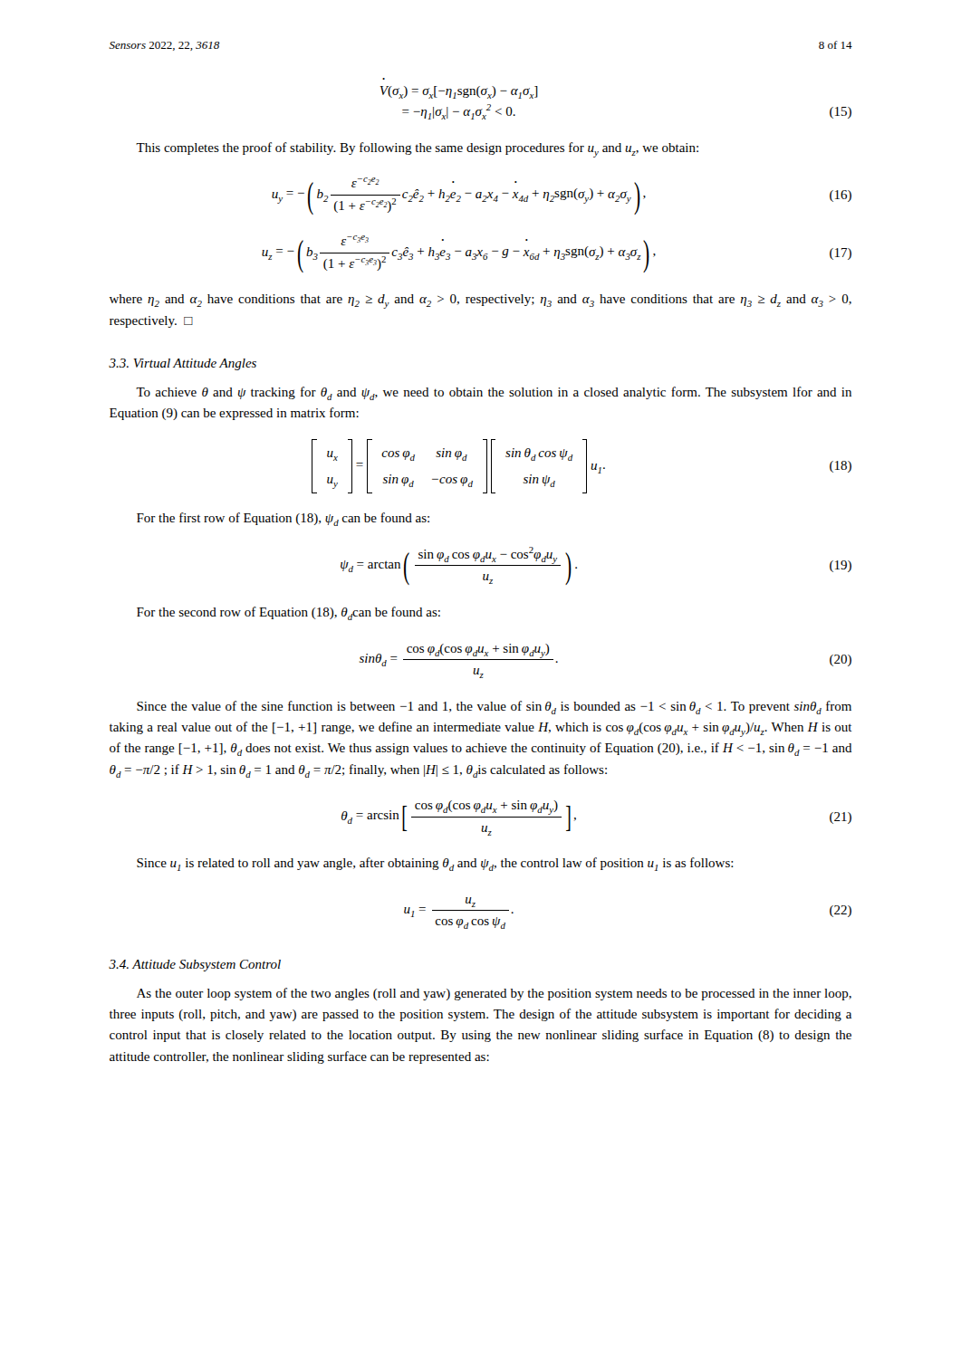Sensors 2022, 22, 3618
8 of 14
V(σx) = σx[−η1 sgn(σx) − α1σx]
= −η1|σx| − α1σx2 < 0.
(15)
This completes the proof of stability. By following the same design procedures for uy and uz, we obtain:
uy = −(b2 ε−c2e2(1 + ε−c2e2)2 c2ê2 + h2e2 − a2x4 − x4d + η2 sgn(σy) + α2σy),
(16)
uz = −(b3 ε−c3e3(1 + ε−c3e3)2 c3ê3 + h3e3 − a3x6 − g − x6d + η3 sgn(σz) + α3σz),
(17)
where η2 and α2 have conditions that are η2 ≥ dy and α2 > 0, respectively; η3 and α3 have conditions that are η3 ≥ dz and α3 > 0, respectively. □
3.3. Virtual Attitude Angles
To achieve θ and ψ tracking for θd and ψd, we need to obtain the solution in a closed analytic form. The subsystem lfor and in Equation (9) can be expressed in matrix form:
| u x |
| u y |
=
| cos φ d | sin φ d |
| sin φ d | −cos φ d |
| sin θ d cos ψ d |
| sin ψ d |
u1.
(18)
For the first row of Equation (18), ψd can be found as:
ψd = arctan(sin φd cos φdux − cos2φduy uz).
(19)
For the second row of Equation (18), θdcan be found as:
sinθd = cos φd(cos φdux + sin φduy) uz.
(20)
Since the value of the sine function is between −1 and 1, the value of sin θd is bounded as −1 < sin θd < 1. To prevent sinθd from taking a real value out of the [−1, +1] range, we define an intermediate value H, which is cos φd(cos φdux + sin φduy)/uz. When H is out of the range [−1, +1], θd does not exist. We thus assign values to achieve the continuity of Equation (20), i.e., if H < −1, sin θd = −1 and θd = −π/2 ; if H > 1, sin θd = 1 and θd = π/2; finally, when |H| ≤ 1, θdis calculated as follows:
θd = arcsin[cos φd(cos φdux + sin φduy) uz],
(21)
Since u1 is related to roll and yaw angle, after obtaining θd and ψd, the control law of position u1 is as follows:
u1 = uz cos φd cos ψd.
(22)
3.4. Attitude Subsystem Control
As the outer loop system of the two angles (roll and yaw) generated by the position system needs to be processed in the inner loop, three inputs (roll, pitch, and yaw) are passed to the position system. The design of the attitude subsystem is important for deciding a control input that is closely related to the location output. By using the new nonlinear sliding surface in Equation (8) to design the attitude controller, the nonlinear sliding surface can be represented as: